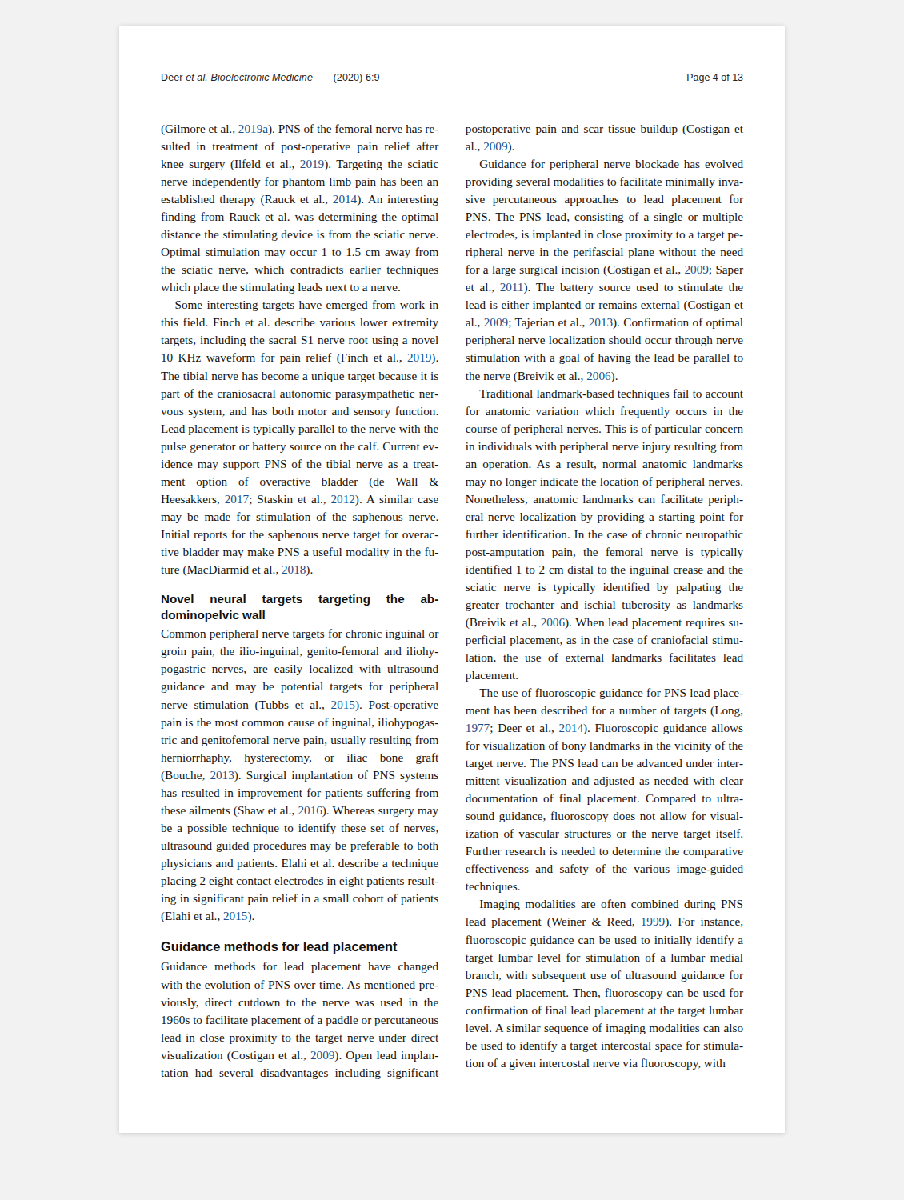Deer et al. Bioelectronic Medicine(2020) 6:9
Page 4 of 13
(Gilmore et al., 2019a). PNS of the femoral nerve has resulted in treatment of post-operative pain relief after knee surgery (Ilfeld et al., 2019). Targeting the sciatic nerve independently for phantom limb pain has been an established therapy (Rauck et al., 2014). An interesting finding from Rauck et al. was determining the optimal distance the stimulating device is from the sciatic nerve. Optimal stimulation may occur 1 to 1.5 cm away from the sciatic nerve, which contradicts earlier techniques which place the stimulating leads next to a nerve.
Some interesting targets have emerged from work in this field. Finch et al. describe various lower extremity targets, including the sacral S1 nerve root using a novel 10 KHz waveform for pain relief (Finch et al., 2019). The tibial nerve has become a unique target because it is part of the craniosacral autonomic parasympathetic nervous system, and has both motor and sensory function. Lead placement is typically parallel to the nerve with the pulse generator or battery source on the calf. Current evidence may support PNS of the tibial nerve as a treatment option of overactive bladder (de Wall & Heesakkers, 2017; Staskin et al., 2012). A similar case may be made for stimulation of the saphenous nerve. Initial reports for the saphenous nerve target for overactive bladder may make PNS a useful modality in the future (MacDiarmid et al., 2018).
Novel neural targets targeting the abdominopelvic wall
Common peripheral nerve targets for chronic inguinal or groin pain, the ilio-inguinal, genito-femoral and iliohypogastric nerves, are easily localized with ultrasound guidance and may be potential targets for peripheral nerve stimulation (Tubbs et al., 2015). Post-operative pain is the most common cause of inguinal, iliohypogastric and genitofemoral nerve pain, usually resulting from herniorrhaphy, hysterectomy, or iliac bone graft (Bouche, 2013). Surgical implantation of PNS systems has resulted in improvement for patients suffering from these ailments (Shaw et al., 2016). Whereas surgery may be a possible technique to identify these set of nerves, ultrasound guided procedures may be preferable to both physicians and patients. Elahi et al. describe a technique placing 2 eight contact electrodes in eight patients resulting in significant pain relief in a small cohort of patients (Elahi et al., 2015).
Guidance methods for lead placement
Guidance methods for lead placement have changed with the evolution of PNS over time. As mentioned previously, direct cutdown to the nerve was used in the 1960s to facilitate placement of a paddle or percutaneous lead in close proximity to the target nerve under direct visualization (Costigan et al., 2009). Open lead implantation had several disadvantages including significant postoperative pain and scar tissue buildup (Costigan et al., 2009).
Guidance for peripheral nerve blockade has evolved providing several modalities to facilitate minimally invasive percutaneous approaches to lead placement for PNS. The PNS lead, consisting of a single or multiple electrodes, is implanted in close proximity to a target peripheral nerve in the perifascial plane without the need for a large surgical incision (Costigan et al., 2009; Saper et al., 2011). The battery source used to stimulate the lead is either implanted or remains external (Costigan et al., 2009; Tajerian et al., 2013). Confirmation of optimal peripheral nerve localization should occur through nerve stimulation with a goal of having the lead be parallel to the nerve (Breivik et al., 2006).
Traditional landmark-based techniques fail to account for anatomic variation which frequently occurs in the course of peripheral nerves. This is of particular concern in individuals with peripheral nerve injury resulting from an operation. As a result, normal anatomic landmarks may no longer indicate the location of peripheral nerves. Nonetheless, anatomic landmarks can facilitate peripheral nerve localization by providing a starting point for further identification. In the case of chronic neuropathic post-amputation pain, the femoral nerve is typically identified 1 to 2 cm distal to the inguinal crease and the sciatic nerve is typically identified by palpating the greater trochanter and ischial tuberosity as landmarks (Breivik et al., 2006). When lead placement requires superficial placement, as in the case of craniofacial stimulation, the use of external landmarks facilitates lead placement.
The use of fluoroscopic guidance for PNS lead placement has been described for a number of targets (Long, 1977; Deer et al., 2014). Fluoroscopic guidance allows for visualization of bony landmarks in the vicinity of the target nerve. The PNS lead can be advanced under intermittent visualization and adjusted as needed with clear documentation of final placement. Compared to ultrasound guidance, fluoroscopy does not allow for visualization of vascular structures or the nerve target itself. Further research is needed to determine the comparative effectiveness and safety of the various image-guided techniques.
Imaging modalities are often combined during PNS lead placement (Weiner & Reed, 1999). For instance, fluoroscopic guidance can be used to initially identify a target lumbar level for stimulation of a lumbar medial branch, with subsequent use of ultrasound guidance for PNS lead placement. Then, fluoroscopy can be used for confirmation of final lead placement at the target lumbar level. A similar sequence of imaging modalities can also be used to identify a target intercostal space for stimulation of a given intercostal nerve via fluoroscopy, with